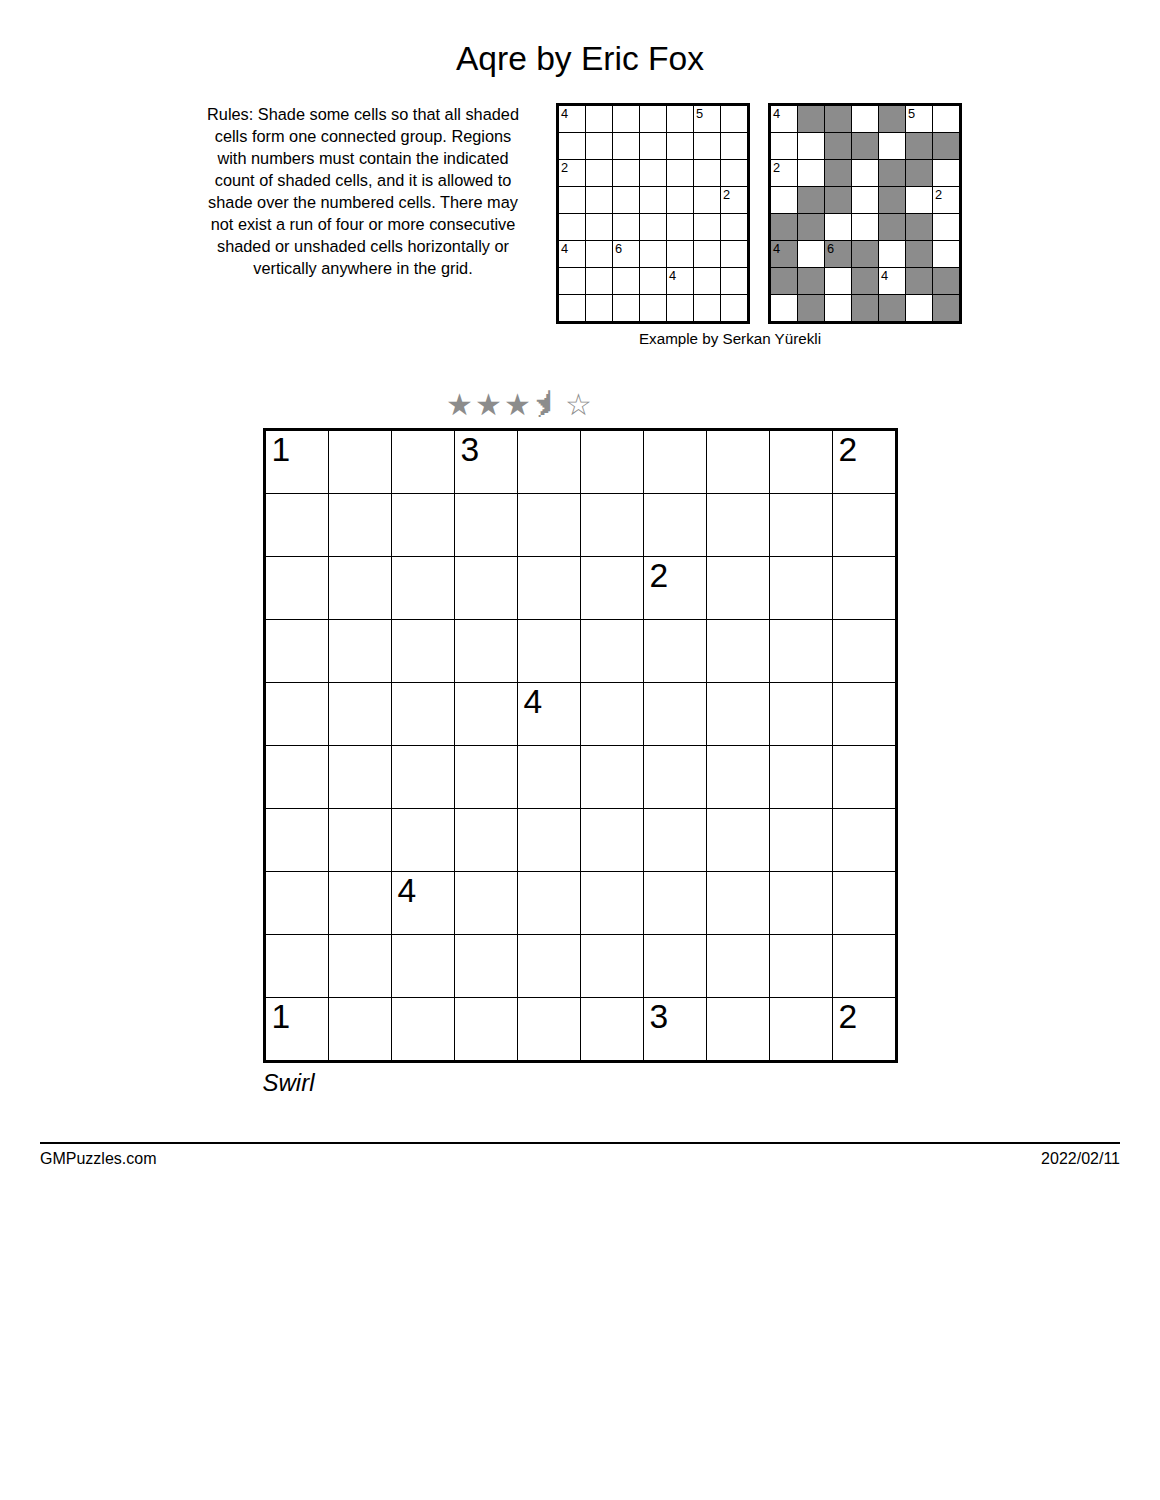Aqre by Eric Fox
Rules: Shade some cells so that all shaded cells form one connected group. Regions with numbers must contain the indicated count of shaded cells, and it is allowed to shade over the numbered cells. There may not exist a run of four or more consecutive shaded or unshaded cells horizontally or vertically anywhere in the grid.
| 4 | | | | | 5 | |
| 2 | | | | | | |
| | | | | | | 2 |
| 4 | | 6 | | | | |
| | | | | 4 | | |
| 4 | | | | | 5 | |
| 2 | | | | | | |
| | | | | | | 2 |
| 4 | | 6 | | | | |
| | | | | 4 | | |
Example by Serkan Yürekli
★★★⯨☆
| 1 | | | 3 | | | | | | 2 |
| | | | | | | 2 | | | |
| | | | | 4 | | | | | |
| | | 4 | | | | | | | |
| 1 | | | | | | 3 | | | 2 |
Swirl
GMPuzzles.com 2022/02/11